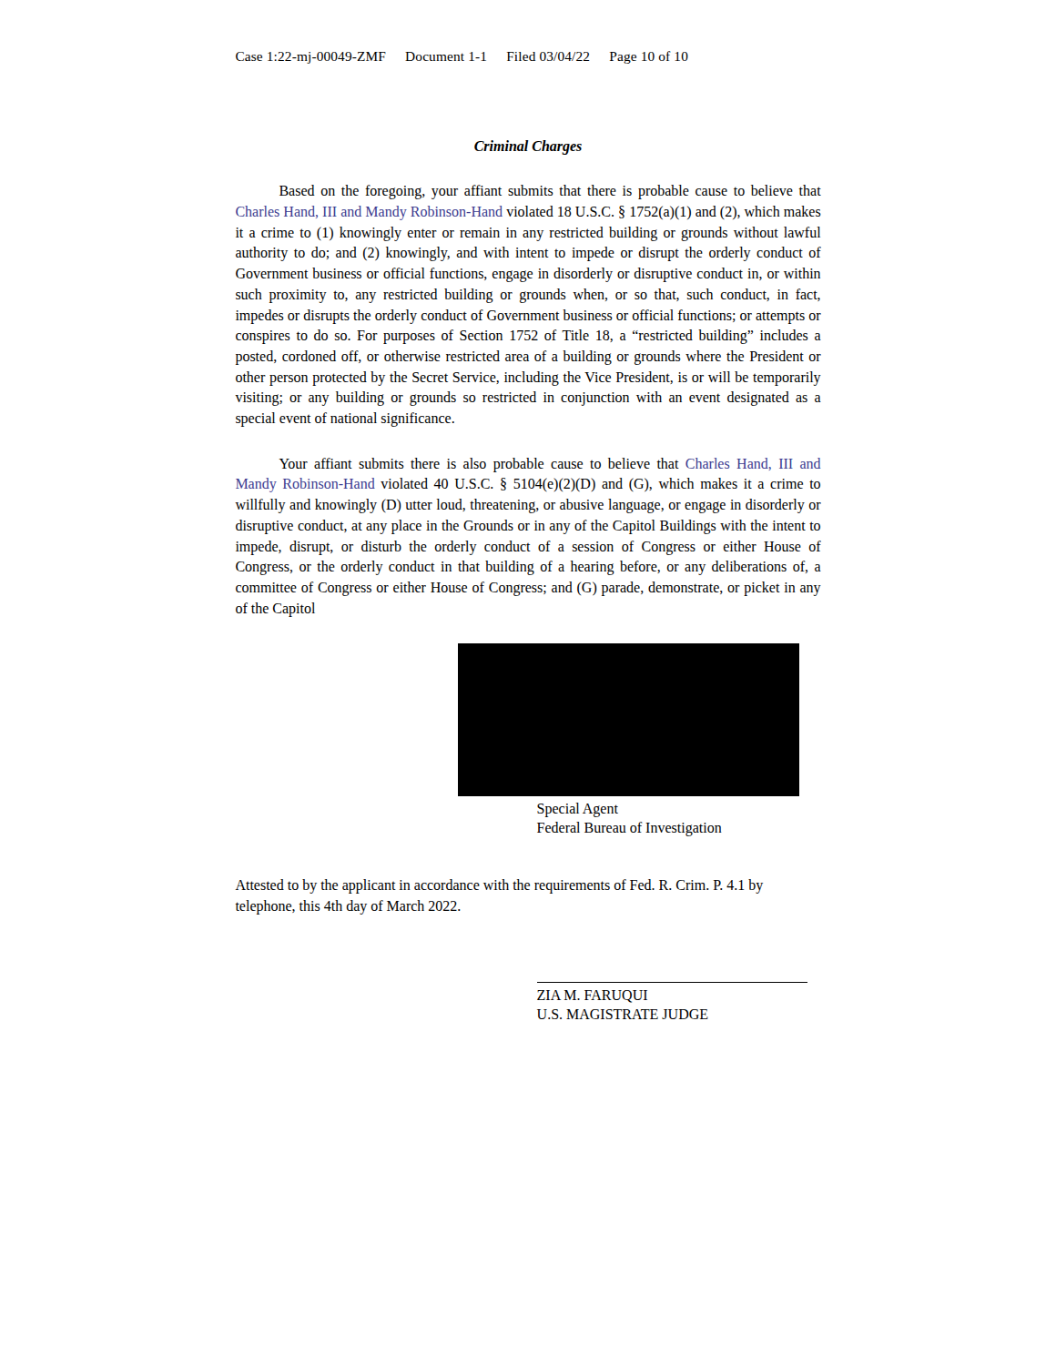Case 1:22-mj-00049-ZMF Document 1-1 Filed 03/04/22 Page 10 of 10
Criminal Charges
Based on the foregoing, your affiant submits that there is probable cause to believe that Charles Hand, III and Mandy Robinson-Hand violated 18 U.S.C. § 1752(a)(1) and (2), which makes it a crime to (1) knowingly enter or remain in any restricted building or grounds without lawful authority to do; and (2) knowingly, and with intent to impede or disrupt the orderly conduct of Government business or official functions, engage in disorderly or disruptive conduct in, or within such proximity to, any restricted building or grounds when, or so that, such conduct, in fact, impedes or disrupts the orderly conduct of Government business or official functions; or attempts or conspires to do so. For purposes of Section 1752 of Title 18, a “restricted building” includes a posted, cordoned off, or otherwise restricted area of a building or grounds where the President or other person protected by the Secret Service, including the Vice President, is or will be temporarily visiting; or any building or grounds so restricted in conjunction with an event designated as a special event of national significance.
Your affiant submits there is also probable cause to believe that Charles Hand, III and Mandy Robinson-Hand violated 40 U.S.C. § 5104(e)(2)(D) and (G), which makes it a crime to willfully and knowingly (D) utter loud, threatening, or abusive language, or engage in disorderly or disruptive conduct, at any place in the Grounds or in any of the Capitol Buildings with the intent to impede, disrupt, or disturb the orderly conduct of a session of Congress or either House of Congress, or the orderly conduct in that building of a hearing before, or any deliberations of, a committee of Congress or either House of Congress; and (G) parade, demonstrate, or picket in any of the Capitol
Special Agent
Federal Bureau of Investigation
Attested to by the applicant in accordance with the requirements of Fed. R. Crim. P. 4.1 by telephone, this 4th day of March 2022.
ZIA M. FARUQUI
U.S. MAGISTRATE JUDGE